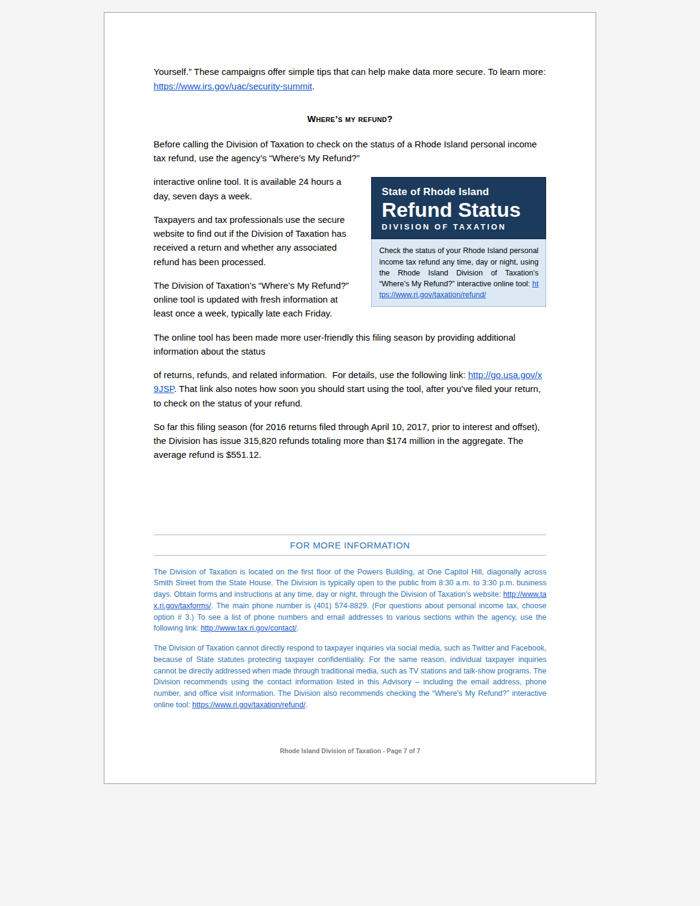Yourself.” These campaigns offer simple tips that can help make data more secure. To learn more: https://www.irs.gov/uac/security-summit.
Where’s my refund?
Before calling the Division of Taxation to check on the status of a Rhode Island personal income tax refund, use the agency’s “Where’s My Refund?”
State of Rhode Island
Refund Status
DIVISION OF TAXATION
Check the status of your Rhode Island personal income tax refund any time, day or night, using the Rhode Island Division of Taxation’s “Where’s My Refund?” interactive online tool: https://www.ri.gov/taxation/refund/
interactive online tool. It is available 24 hours a day, seven days a week.
Taxpayers and tax professionals use the secure website to find out if the Division of Taxation has received a return and whether any associated refund has been processed.
The Division of Taxation’s “Where’s My Refund?” online tool is updated with fresh information at least once a week, typically late each Friday.
The online tool has been made more user-friendly this filing season by providing additional information about the status
of returns, refunds, and related information. For details, use the following link: http://go.usa.gov/x9JSP. That link also notes how soon you should start using the tool, after you’ve filed your return, to check on the status of your refund.
So far this filing season (for 2016 returns filed through April 10, 2017, prior to interest and offset), the Division has issue 315,820 refunds totaling more than $174 million in the aggregate. The average refund is $551.12.
FOR MORE INFORMATION
The Division of Taxation is located on the first floor of the Powers Building, at One Capitol Hill, diagonally across Smith Street from the State House. The Division is typically open to the public from 8:30 a.m. to 3:30 p.m. business days. Obtain forms and instructions at any time, day or night, through the Division of Taxation’s website: http://www.tax.ri.gov/taxforms/. The main phone number is (401) 574-8829. (For questions about personal income tax, choose option # 3.) To see a list of phone numbers and email addresses to various sections within the agency, use the following link: http://www.tax.ri.gov/contact/.
The Division of Taxation cannot directly respond to taxpayer inquiries via social media, such as Twitter and Facebook, because of State statutes protecting taxpayer confidentiality. For the same reason, individual taxpayer inquiries cannot be directly addressed when made through traditional media, such as TV stations and talk-show programs. The Division recommends using the contact information listed in this Advisory – including the email address, phone number, and office visit information. The Division also recommends checking the “Where’s My Refund?” interactive online tool: https://www.ri.gov/taxation/refund/.
Rhode Island Division of Taxation - Page 7 of 7